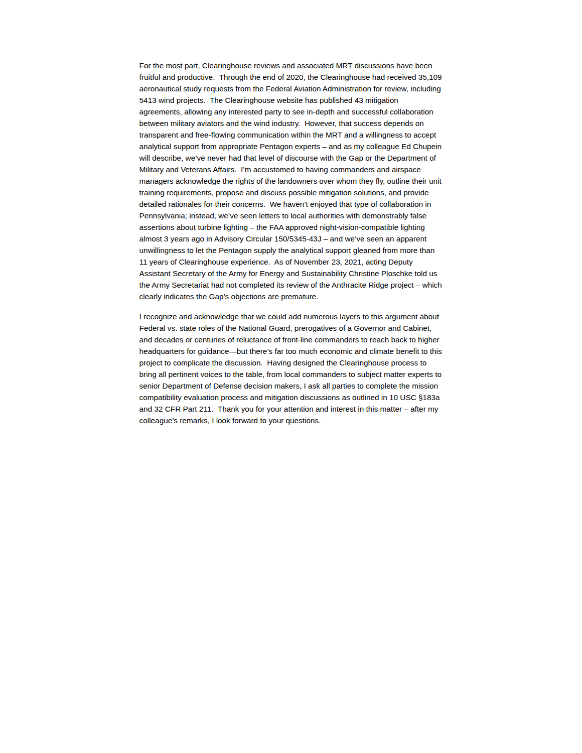For the most part, Clearinghouse reviews and associated MRT discussions have been fruitful and productive. Through the end of 2020, the Clearinghouse had received 35,109 aeronautical study requests from the Federal Aviation Administration for review, including 5413 wind projects. The Clearinghouse website has published 43 mitigation agreements, allowing any interested party to see in-depth and successful collaboration between military aviators and the wind industry. However, that success depends on transparent and free-flowing communication within the MRT and a willingness to accept analytical support from appropriate Pentagon experts – and as my colleague Ed Chupein will describe, we’ve never had that level of discourse with the Gap or the Department of Military and Veterans Affairs. I’m accustomed to having commanders and airspace managers acknowledge the rights of the landowners over whom they fly, outline their unit training requirements, propose and discuss possible mitigation solutions, and provide detailed rationales for their concerns. We haven’t enjoyed that type of collaboration in Pennsylvania; instead, we’ve seen letters to local authorities with demonstrably false assertions about turbine lighting – the FAA approved night-vision-compatible lighting almost 3 years ago in Advisory Circular 150/5345-43J – and we’ve seen an apparent unwillingness to let the Pentagon supply the analytical support gleaned from more than 11 years of Clearinghouse experience. As of November 23, 2021, acting Deputy Assistant Secretary of the Army for Energy and Sustainability Christine Ploschke told us the Army Secretariat had not completed its review of the Anthracite Ridge project – which clearly indicates the Gap’s objections are premature.
I recognize and acknowledge that we could add numerous layers to this argument about Federal vs. state roles of the National Guard, prerogatives of a Governor and Cabinet, and decades or centuries of reluctance of front-line commanders to reach back to higher headquarters for guidance—but there’s far too much economic and climate benefit to this project to complicate the discussion. Having designed the Clearinghouse process to bring all pertinent voices to the table, from local commanders to subject matter experts to senior Department of Defense decision makers, I ask all parties to complete the mission compatibility evaluation process and mitigation discussions as outlined in 10 USC §183a and 32 CFR Part 211. Thank you for your attention and interest in this matter – after my colleague’s remarks, I look forward to your questions.